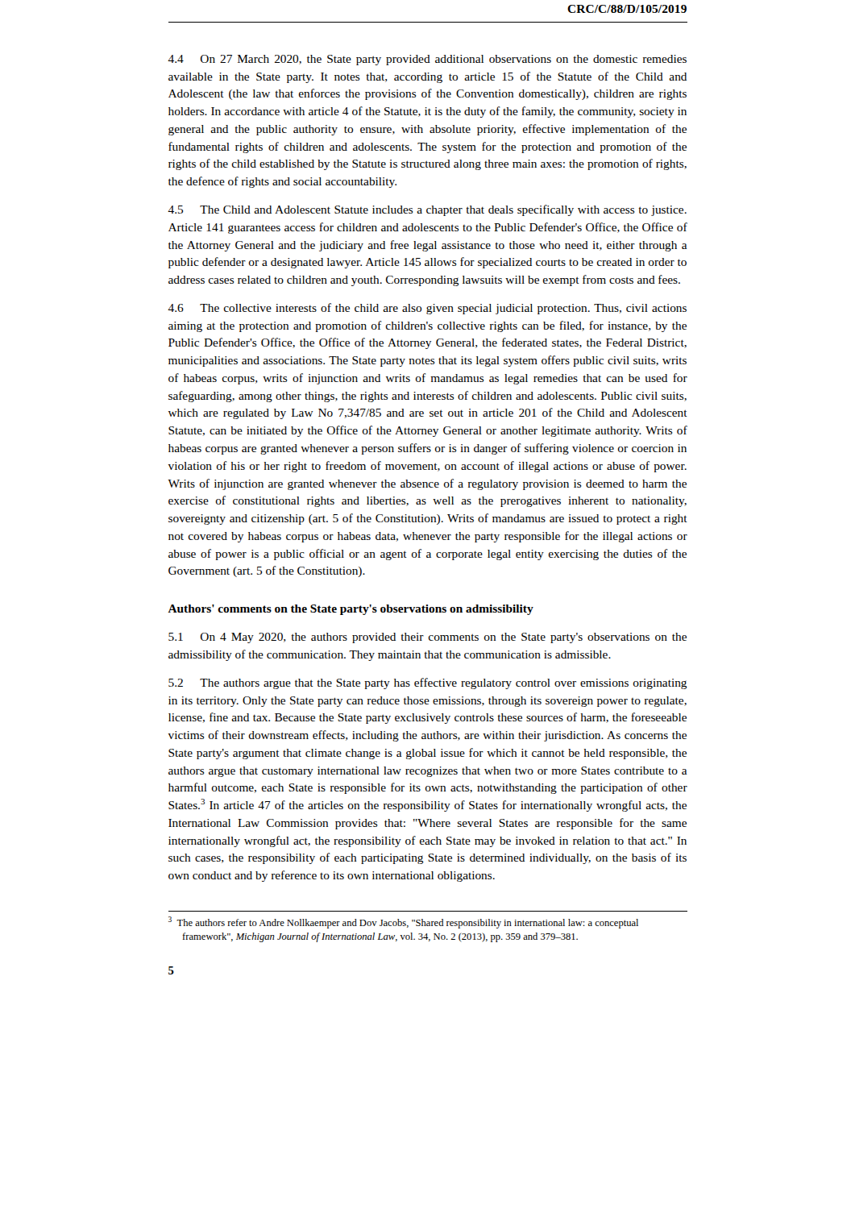CRC/C/88/D/105/2019
4.4 On 27 March 2020, the State party provided additional observations on the domestic remedies available in the State party. It notes that, according to article 15 of the Statute of the Child and Adolescent (the law that enforces the provisions of the Convention domestically), children are rights holders. In accordance with article 4 of the Statute, it is the duty of the family, the community, society in general and the public authority to ensure, with absolute priority, effective implementation of the fundamental rights of children and adolescents. The system for the protection and promotion of the rights of the child established by the Statute is structured along three main axes: the promotion of rights, the defence of rights and social accountability.
4.5 The Child and Adolescent Statute includes a chapter that deals specifically with access to justice. Article 141 guarantees access for children and adolescents to the Public Defender's Office, the Office of the Attorney General and the judiciary and free legal assistance to those who need it, either through a public defender or a designated lawyer. Article 145 allows for specialized courts to be created in order to address cases related to children and youth. Corresponding lawsuits will be exempt from costs and fees.
4.6 The collective interests of the child are also given special judicial protection. Thus, civil actions aiming at the protection and promotion of children's collective rights can be filed, for instance, by the Public Defender's Office, the Office of the Attorney General, the federated states, the Federal District, municipalities and associations. The State party notes that its legal system offers public civil suits, writs of habeas corpus, writs of injunction and writs of mandamus as legal remedies that can be used for safeguarding, among other things, the rights and interests of children and adolescents. Public civil suits, which are regulated by Law No 7,347/85 and are set out in article 201 of the Child and Adolescent Statute, can be initiated by the Office of the Attorney General or another legitimate authority. Writs of habeas corpus are granted whenever a person suffers or is in danger of suffering violence or coercion in violation of his or her right to freedom of movement, on account of illegal actions or abuse of power. Writs of injunction are granted whenever the absence of a regulatory provision is deemed to harm the exercise of constitutional rights and liberties, as well as the prerogatives inherent to nationality, sovereignty and citizenship (art. 5 of the Constitution). Writs of mandamus are issued to protect a right not covered by habeas corpus or habeas data, whenever the party responsible for the illegal actions or abuse of power is a public official or an agent of a corporate legal entity exercising the duties of the Government (art. 5 of the Constitution).
Authors' comments on the State party's observations on admissibility
5.1 On 4 May 2020, the authors provided their comments on the State party's observations on the admissibility of the communication. They maintain that the communication is admissible.
5.2 The authors argue that the State party has effective regulatory control over emissions originating in its territory. Only the State party can reduce those emissions, through its sovereign power to regulate, license, fine and tax. Because the State party exclusively controls these sources of harm, the foreseeable victims of their downstream effects, including the authors, are within their jurisdiction. As concerns the State party's argument that climate change is a global issue for which it cannot be held responsible, the authors argue that customary international law recognizes that when two or more States contribute to a harmful outcome, each State is responsible for its own acts, notwithstanding the participation of other States.3 In article 47 of the articles on the responsibility of States for internationally wrongful acts, the International Law Commission provides that: "Where several States are responsible for the same internationally wrongful act, the responsibility of each State may be invoked in relation to that act." In such cases, the responsibility of each participating State is determined individually, on the basis of its own conduct and by reference to its own international obligations.
3 The authors refer to Andre Nollkaemper and Dov Jacobs, "Shared responsibility in international law: a conceptual framework", Michigan Journal of International Law, vol. 34, No. 2 (2013), pp. 359 and 379–381.
5